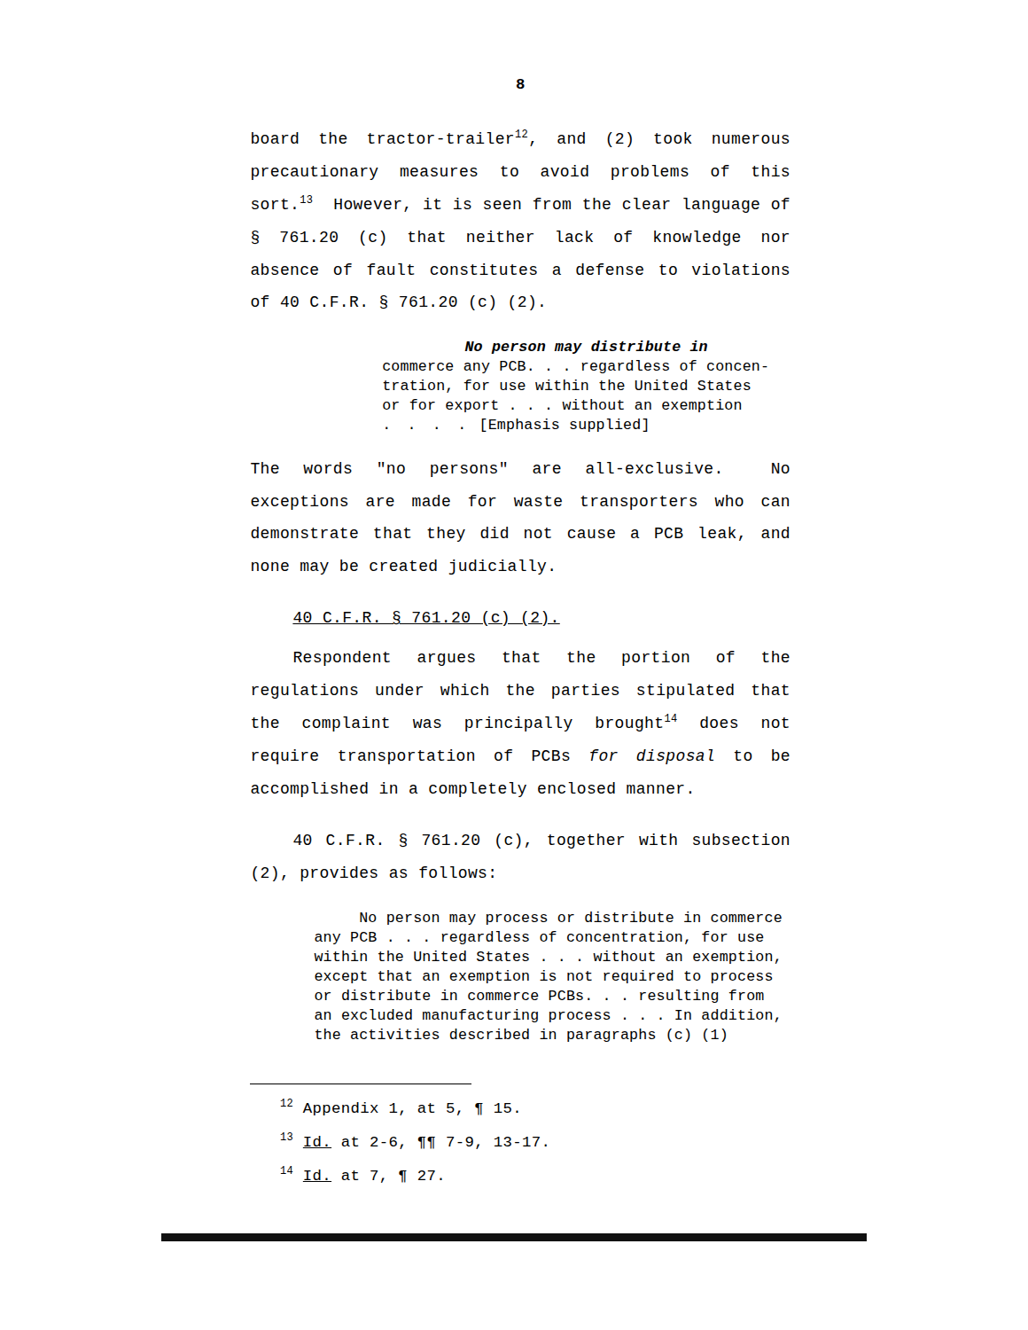8
board the tractor-trailer12, and (2) took numerous precautionary measures to avoid problems of this sort.13 However, it is seen from the clear language of § 761.20 (c) that neither lack of knowledge nor absence of fault constitutes a defense to violations of 40 C.F.R. § 761.20 (c) (2).
No person may distribute in
commerce any PCB. . . regardless of concen-
tration, for use within the United States
or for export . . . without an exemption
. . . . [Emphasis supplied]
The words "no persons" are all-exclusive. No exceptions are made for waste transporters who can demonstrate that they did not cause a PCB leak, and none may be created judicially.
40 C.F.R. § 761.20 (c) (2).
Respondent argues that the portion of the regulations under which the parties stipulated that the complaint was principally brought14 does not require transportation of PCBs for disposal to be accomplished in a completely enclosed manner.
40 C.F.R. § 761.20 (c), together with subsection (2), provides as follows:
No person may process or distribute in commerce
any PCB . . . regardless of concentration, for use
within the United States . . . without an exemption,
except that an exemption is not required to process
or distribute in commerce PCBs. . . resulting from
an excluded manufacturing process . . . In addition,
the activities described in paragraphs (c) (1)
12 Appendix 1, at 5, ¶ 15.
13 Id. at 2-6, ¶¶ 7-9, 13-17.
14 Id. at 7, ¶ 27.